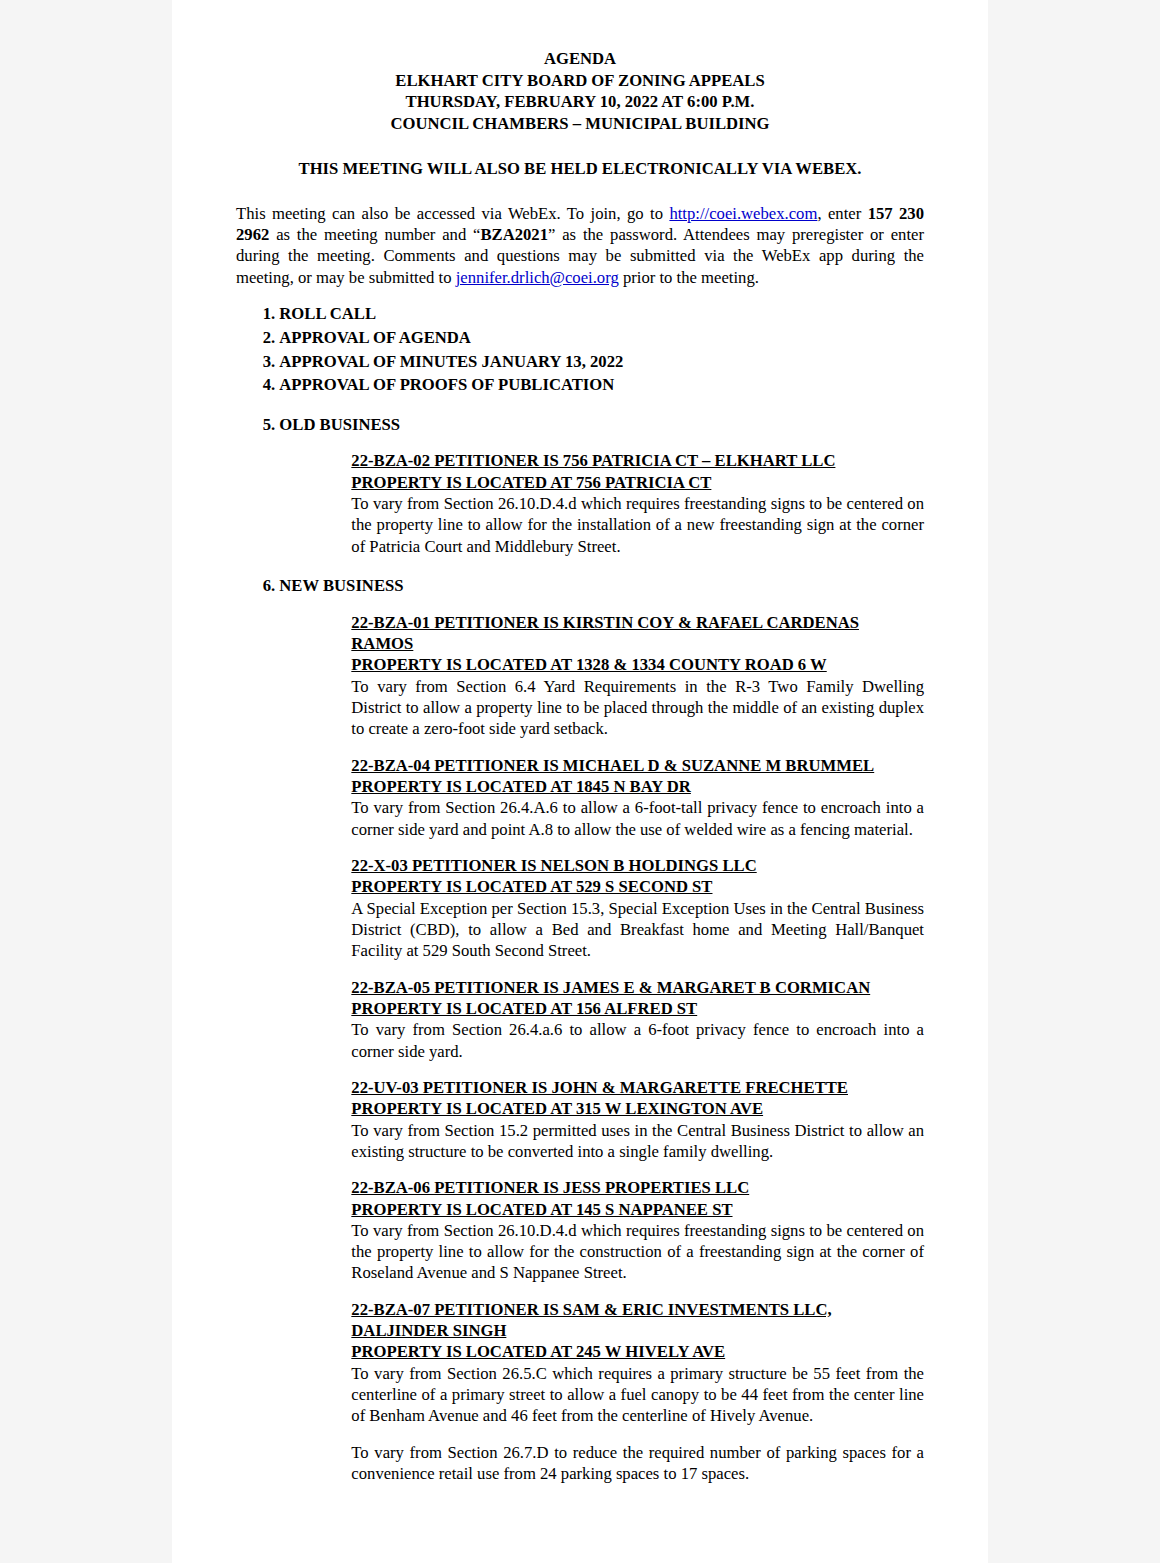AGENDA
ELKHART CITY BOARD OF ZONING APPEALS
THURSDAY, FEBRUARY 10, 2022 AT 6:00 P.M.
COUNCIL CHAMBERS – MUNICIPAL BUILDING
THIS MEETING WILL ALSO BE HELD ELECTRONICALLY VIA WEBEX.
This meeting can also be accessed via WebEx. To join, go to http://coei.webex.com, enter 157 230 2962 as the meeting number and “BZA2021” as the password. Attendees may preregister or enter during the meeting. Comments and questions may be submitted via the WebEx app during the meeting, or may be submitted to jennifer.drlich@coei.org prior to the meeting.
ROLL CALL
APPROVAL OF AGENDA
APPROVAL OF MINUTES JANUARY 13, 2022
APPROVAL OF PROOFS OF PUBLICATION
OLD BUSINESS
22-BZA-02 PETITIONER IS 756 PATRICIA CT – ELKHART LLC PROPERTY IS LOCATED AT 756 PATRICIA CT
To vary from Section 26.10.D.4.d which requires freestanding signs to be centered on the property line to allow for the installation of a new freestanding sign at the corner of Patricia Court and Middlebury Street.
NEW BUSINESS
22-BZA-01 PETITIONER IS KIRSTIN COY & RAFAEL CARDENAS RAMOS PROPERTY IS LOCATED AT 1328 & 1334 COUNTY ROAD 6 W
To vary from Section 6.4 Yard Requirements in the R-3 Two Family Dwelling District to allow a property line to be placed through the middle of an existing duplex to create a zero-foot side yard setback.
22-BZA-04 PETITIONER IS MICHAEL D & SUZANNE M BRUMMEL PROPERTY IS LOCATED AT 1845 N BAY DR
To vary from Section 26.4.A.6 to allow a 6-foot-tall privacy fence to encroach into a corner side yard and point A.8 to allow the use of welded wire as a fencing material.
22-X-03 PETITIONER IS NELSON B HOLDINGS LLC PROPERTY IS LOCATED AT 529 S SECOND ST
A Special Exception per Section 15.3, Special Exception Uses in the Central Business District (CBD), to allow a Bed and Breakfast home and Meeting Hall/Banquet Facility at 529 South Second Street.
22-BZA-05 PETITIONER IS JAMES E & MARGARET B CORMICAN PROPERTY IS LOCATED AT 156 ALFRED ST
To vary from Section 26.4.a.6 to allow a 6-foot privacy fence to encroach into a corner side yard.
22-UV-03 PETITIONER IS JOHN & MARGARETTE FRECHETTE PROPERTY IS LOCATED AT 315 W LEXINGTON AVE
To vary from Section 15.2 permitted uses in the Central Business District to allow an existing structure to be converted into a single family dwelling.
22-BZA-06 PETITIONER IS JESS PROPERTIES LLC PROPERTY IS LOCATED AT 145 S NAPPANEE ST
To vary from Section 26.10.D.4.d which requires freestanding signs to be centered on the property line to allow for the construction of a freestanding sign at the corner of Roseland Avenue and S Nappanee Street.
22-BZA-07 PETITIONER IS SAM & ERIC INVESTMENTS LLC, DALJINDER SINGH PROPERTY IS LOCATED AT 245 W HIVELY AVE
To vary from Section 26.5.C which requires a primary structure be 55 feet from the centerline of a primary street to allow a fuel canopy to be 44 feet from the center line of Benham Avenue and 46 feet from the centerline of Hively Avenue.
To vary from Section 26.7.D to reduce the required number of parking spaces for a convenience retail use from 24 parking spaces to 17 spaces.